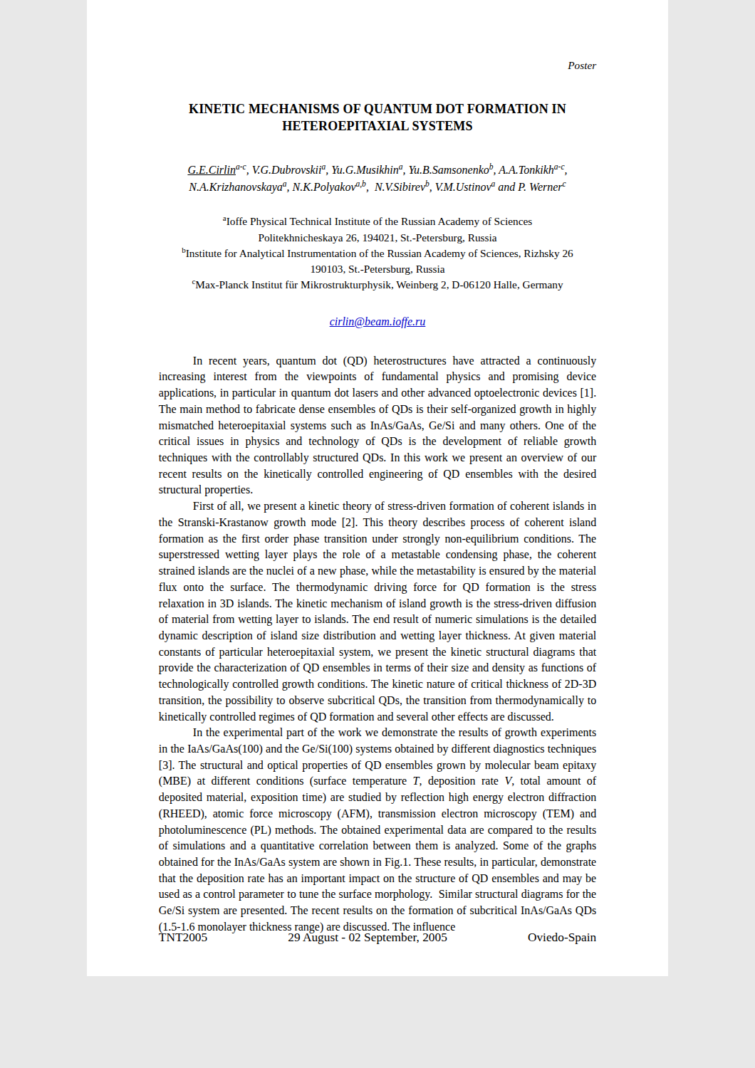Poster
Kinetic Mechanisms of Quantum Dot Formation in
Heteroepitaxial Systems
G.E.Cirlina-c, V.G.Dubrovskiia, Yu.G.Musikhina, Yu.B.Samsonenkob, A.A.Tonkikha-c,
N.A.Krizhanovskayaa, N.K.Polyakova,b, N.V.Sibirevb, V.M.Ustinova and P. Wernerc
aIoffe Physical Technical Institute of the Russian Academy of Sciences
Politekhnicheskaya 26, 194021, St.-Petersburg, Russia
bInstitute for Analytical Instrumentation of the Russian Academy of Sciences, Rizhsky 26
190103, St.-Petersburg, Russia
cMax-Planck Institut für Mikrostrukturphysik, Weinberg 2, D-06120 Halle, Germany
cirlin@beam.ioffe.ru
In recent years, quantum dot (QD) heterostructures have attracted a continuously increasing interest from the viewpoints of fundamental physics and promising device applications, in particular in quantum dot lasers and other advanced optoelectronic devices [1]. The main method to fabricate dense ensembles of QDs is their self-organized growth in highly mismatched heteroepitaxial systems such as InAs/GaAs, Ge/Si and many others. One of the critical issues in physics and technology of QDs is the development of reliable growth techniques with the controllably structured QDs. In this work we present an overview of our recent results on the kinetically controlled engineering of QD ensembles with the desired structural properties.
First of all, we present a kinetic theory of stress-driven formation of coherent islands in the Stranski-Krastanow growth mode [2]. This theory describes process of coherent island formation as the first order phase transition under strongly non-equilibrium conditions. The superstressed wetting layer plays the role of a metastable condensing phase, the coherent strained islands are the nuclei of a new phase, while the metastability is ensured by the material flux onto the surface. The thermodynamic driving force for QD formation is the stress relaxation in 3D islands. The kinetic mechanism of island growth is the stress-driven diffusion of material from wetting layer to islands. The end result of numeric simulations is the detailed dynamic description of island size distribution and wetting layer thickness. At given material constants of particular heteroepitaxial system, we present the kinetic structural diagrams that provide the characterization of QD ensembles in terms of their size and density as functions of technologically controlled growth conditions. The kinetic nature of critical thickness of 2D-3D transition, the possibility to observe subcritical QDs, the transition from thermodynamically to kinetically controlled regimes of QD formation and several other effects are discussed.
In the experimental part of the work we demonstrate the results of growth experiments in the IaAs/GaAs(100) and the Ge/Si(100) systems obtained by different diagnostics techniques [3]. The structural and optical properties of QD ensembles grown by molecular beam epitaxy (MBE) at different conditions (surface temperature T, deposition rate V, total amount of deposited material, exposition time) are studied by reflection high energy electron diffraction (RHEED), atomic force microscopy (AFM), transmission electron microscopy (TEM) and photoluminescence (PL) methods. The obtained experimental data are compared to the results of simulations and a quantitative correlation between them is analyzed. Some of the graphs obtained for the InAs/GaAs system are shown in Fig.1. These results, in particular, demonstrate that the deposition rate has an important impact on the structure of QD ensembles and may be used as a control parameter to tune the surface morphology. Similar structural diagrams for the Ge/Si system are presented. The recent results on the formation of subcritical InAs/GaAs QDs (1.5-1.6 monolayer thickness range) are discussed. The influence
TNT2005 29 August - 02 September, 2005 Oviedo-Spain